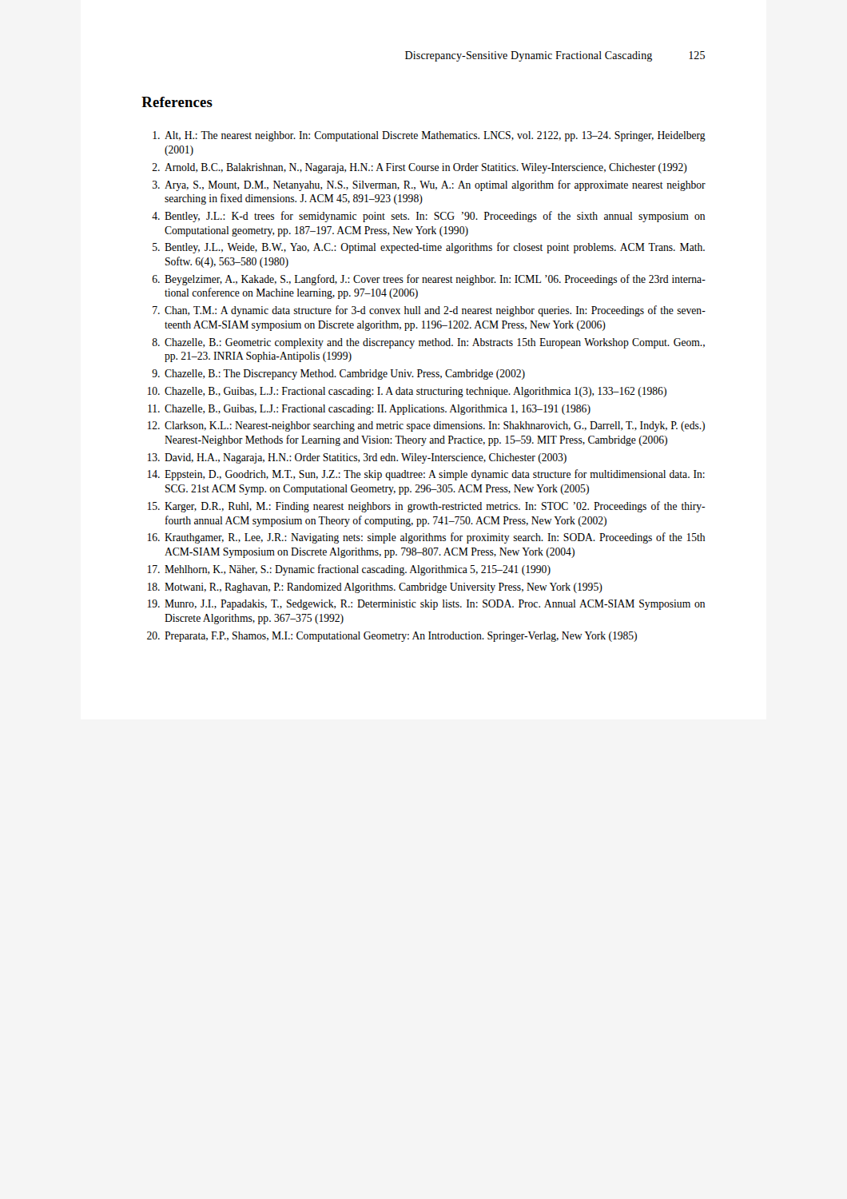Discrepancy-Sensitive Dynamic Fractional Cascading 125
References
1. Alt, H.: The nearest neighbor. In: Computational Discrete Mathematics. LNCS, vol. 2122, pp. 13–24. Springer, Heidelberg (2001)
2. Arnold, B.C., Balakrishnan, N., Nagaraja, H.N.: A First Course in Order Statitics. Wiley-Interscience, Chichester (1992)
3. Arya, S., Mount, D.M., Netanyahu, N.S., Silverman, R., Wu, A.: An optimal algorithm for approximate nearest neighbor searching in fixed dimensions. J. ACM 45, 891–923 (1998)
4. Bentley, J.L.: K-d trees for semidynamic point sets. In: SCG ’90. Proceedings of the sixth annual symposium on Computational geometry, pp. 187–197. ACM Press, New York (1990)
5. Bentley, J.L., Weide, B.W., Yao, A.C.: Optimal expected-time algorithms for closest point problems. ACM Trans. Math. Softw. 6(4), 563–580 (1980)
6. Beygelzimer, A., Kakade, S., Langford, J.: Cover trees for nearest neighbor. In: ICML ’06. Proceedings of the 23rd international conference on Machine learning, pp. 97–104 (2006)
7. Chan, T.M.: A dynamic data structure for 3-d convex hull and 2-d nearest neighbor queries. In: Proceedings of the seventeenth ACM-SIAM symposium on Discrete algorithm, pp. 1196–1202. ACM Press, New York (2006)
8. Chazelle, B.: Geometric complexity and the discrepancy method. In: Abstracts 15th European Workshop Comput. Geom., pp. 21–23. INRIA Sophia-Antipolis (1999)
9. Chazelle, B.: The Discrepancy Method. Cambridge Univ. Press, Cambridge (2002)
10. Chazelle, B., Guibas, L.J.: Fractional cascading: I. A data structuring technique. Algorithmica 1(3), 133–162 (1986)
11. Chazelle, B., Guibas, L.J.: Fractional cascading: II. Applications. Algorithmica 1, 163–191 (1986)
12. Clarkson, K.L.: Nearest-neighbor searching and metric space dimensions. In: Shakhnarovich, G., Darrell, T., Indyk, P. (eds.) Nearest-Neighbor Methods for Learning and Vision: Theory and Practice, pp. 15–59. MIT Press, Cambridge (2006)
13. David, H.A., Nagaraja, H.N.: Order Statitics, 3rd edn. Wiley-Interscience, Chichester (2003)
14. Eppstein, D., Goodrich, M.T., Sun, J.Z.: The skip quadtree: A simple dynamic data structure for multidimensional data. In: SCG. 21st ACM Symp. on Computational Geometry, pp. 296–305. ACM Press, New York (2005)
15. Karger, D.R., Ruhl, M.: Finding nearest neighbors in growth-restricted metrics. In: STOC ’02. Proceedings of the thiry-fourth annual ACM symposium on Theory of computing, pp. 741–750. ACM Press, New York (2002)
16. Krauthgamer, R., Lee, J.R.: Navigating nets: simple algorithms for proximity search. In: SODA. Proceedings of the 15th ACM-SIAM Symposium on Discrete Algorithms, pp. 798–807. ACM Press, New York (2004)
17. Mehlhorn, K., Näher, S.: Dynamic fractional cascading. Algorithmica 5, 215–241 (1990)
18. Motwani, R., Raghavan, P.: Randomized Algorithms. Cambridge University Press, New York (1995)
19. Munro, J.I., Papadakis, T., Sedgewick, R.: Deterministic skip lists. In: SODA. Proc. Annual ACM-SIAM Symposium on Discrete Algorithms, pp. 367–375 (1992)
20. Preparata, F.P., Shamos, M.I.: Computational Geometry: An Introduction. Springer-Verlag, New York (1985)